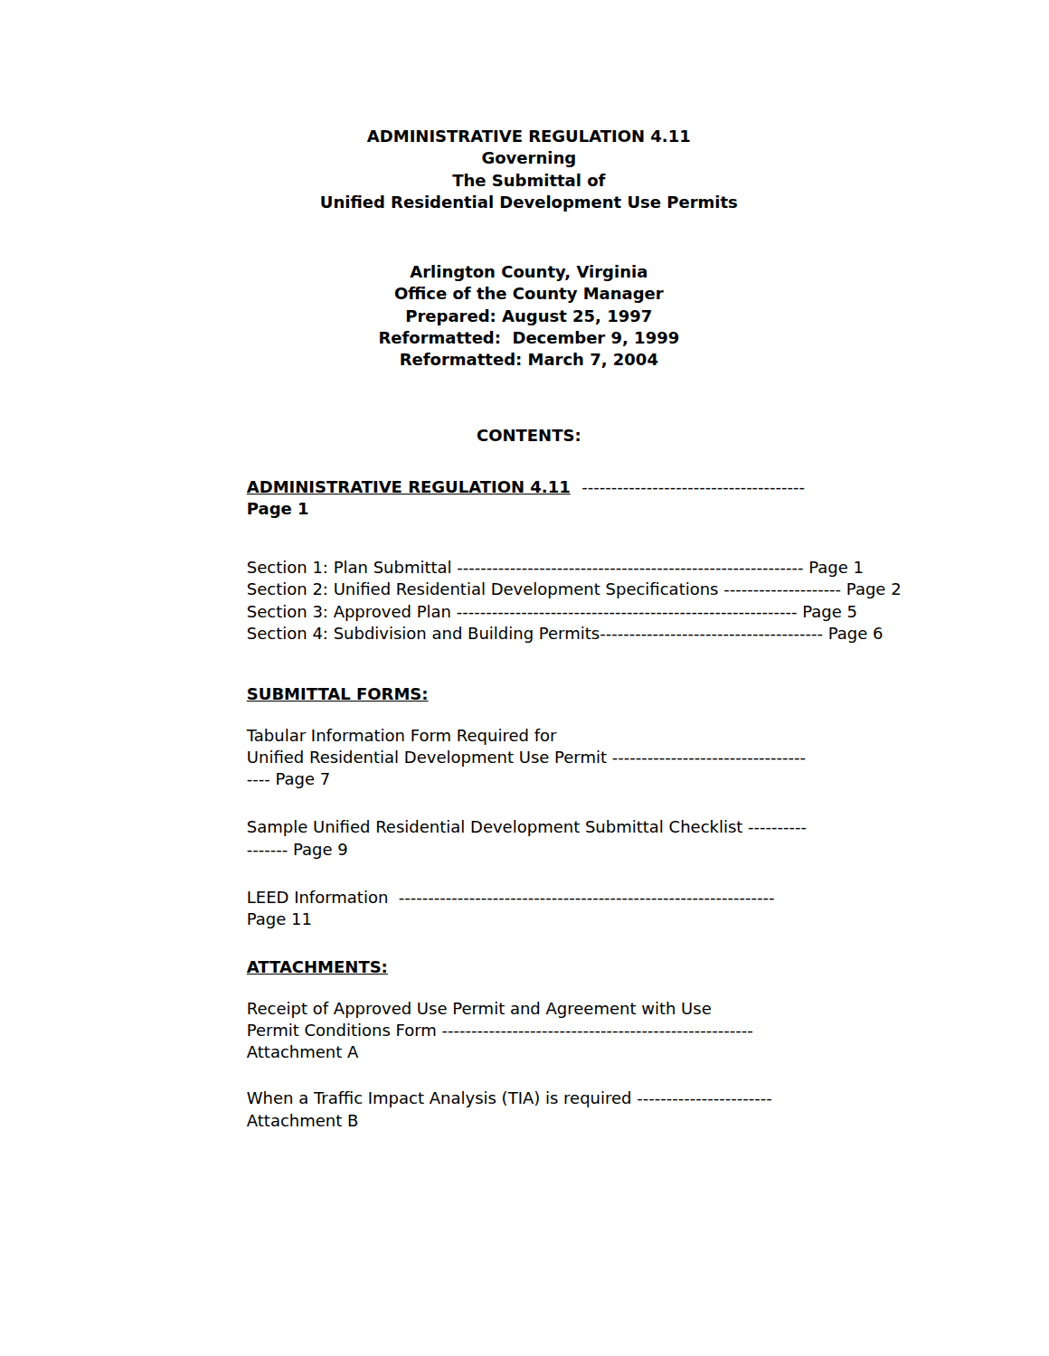ADMINISTRATIVE REGULATION 4.11
Governing
The Submittal of
Unified Residential Development Use Permits
Arlington County, Virginia
Office of the County Manager
Prepared: August 25, 1997
Reformatted: December 9, 1999
Reformatted: March 7, 2004
CONTENTS:
ADMINISTRATIVE REGULATION 4.11 -------------------------------------- Page 1
Section 1: Plan Submittal ----------------------------------------------------------- Page 1
Section 2: Unified Residential Development Specifications -------------------- Page 2
Section 3: Approved Plan ---------------------------------------------------------- Page 5
Section 4: Subdivision and Building Permits-------------------------------------- Page 6
SUBMITTAL FORMS:
Tabular Information Form Required for
Unified Residential Development Use Permit ------------------------------------- Page 7
Sample Unified Residential Development Submittal Checklist ----------------- Page 9
LEED Information ---------------------------------------------------------------- Page 11
ATTACHMENTS:
Receipt of Approved Use Permit and Agreement with Use
Permit Conditions Form -----------------------------------------------------Attachment A
When a Traffic Impact Analysis (TIA) is required -----------------------Attachment B